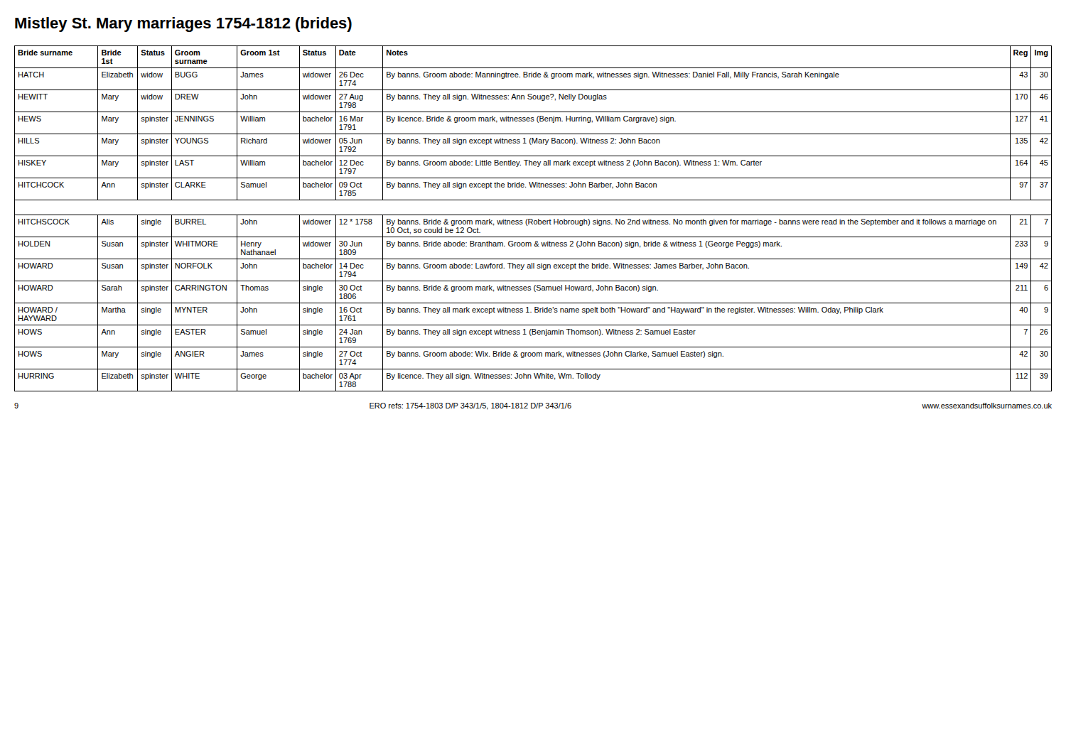Mistley St. Mary marriages 1754-1812 (brides)
| Bride surname | Bride 1st | Status | Groom surname | Groom 1st | Status | Date | Notes | Reg | Img |
| --- | --- | --- | --- | --- | --- | --- | --- | --- | --- |
| HATCH | Elizabeth | widow | BUGG | James | widower | 26 Dec 1774 | By banns. Groom abode: Manningtree. Bride & groom mark, witnesses sign. Witnesses: Daniel Fall, Milly Francis, Sarah Keningale | 43 | 30 |
| HEWITT | Mary | widow | DREW | John | widower | 27 Aug 1798 | By banns. They all sign. Witnesses: Ann Souge?, Nelly Douglas | 170 | 46 |
| HEWS | Mary | spinster | JENNINGS | William | bachelor | 16 Mar 1791 | By licence. Bride & groom mark, witnesses (Benjm. Hurring, William Cargrave) sign. | 127 | 41 |
| HILLS | Mary | spinster | YOUNGS | Richard | widower | 05 Jun 1792 | By banns. They all sign except witness 1 (Mary Bacon). Witness 2: John Bacon | 135 | 42 |
| HISKEY | Mary | spinster | LAST | William | bachelor | 12 Dec 1797 | By banns. Groom abode: Little Bentley. They all mark except witness 2 (John Bacon). Witness 1: Wm. Carter | 164 | 45 |
| HITCHCOCK | Ann | spinster | CLARKE | Samuel | bachelor | 09 Oct 1785 | By banns. They all sign except the bride. Witnesses: John Barber, John Bacon | 97 | 37 |
| HITCHSCOCK | Alis | single | BURREL | John | widower | 12 * 1758 | By banns. Bride & groom mark, witness (Robert Hobrough) signs. No 2nd witness. No month given for marriage - banns were read in the September and it follows a marriage on 10 Oct, so could be 12 Oct. | 21 | 7 |
| HOLDEN | Susan | spinster | WHITMORE | Henry Nathanael | widower | 30 Jun 1809 | By banns. Bride abode: Brantham. Groom & witness 2 (John Bacon) sign, bride & witness 1 (George Peggs) mark. | 233 | 9 |
| HOWARD | Susan | spinster | NORFOLK | John | bachelor | 14 Dec 1794 | By banns. Groom abode: Lawford. They all sign except the bride. Witnesses: James Barber, John Bacon. | 149 | 42 |
| HOWARD | Sarah | spinster | CARRINGTON | Thomas | single | 30 Oct 1806 | By banns. Bride & groom mark, witnesses (Samuel Howard, John Bacon) sign. | 211 | 6 |
| HOWARD / HAYWARD | Martha | single | MYNTER | John | single | 16 Oct 1761 | By banns. They all mark except witness 1. Bride's name spelt both "Howard" and "Hayward" in the register. Witnesses: Willm. Oday, Philip Clark | 40 | 9 |
| HOWS | Ann | single | EASTER | Samuel | single | 24 Jan 1769 | By banns. They all sign except witness 1 (Benjamin Thomson). Witness 2: Samuel Easter | 7 | 26 |
| HOWS | Mary | single | ANGIER | James | single | 27 Oct 1774 | By banns. Groom abode: Wix. Bride & groom mark, witnesses (John Clarke, Samuel Easter) sign. | 42 | 30 |
| HURRING | Elizabeth | spinster | WHITE | George | bachelor | 03 Apr 1788 | By licence. They all sign. Witnesses: John White, Wm. Tollody | 112 | 39 |
9
ERO refs: 1754-1803 D/P 343/1/5, 1804-1812 D/P 343/1/6
www.essexandsuffolksurnames.co.uk